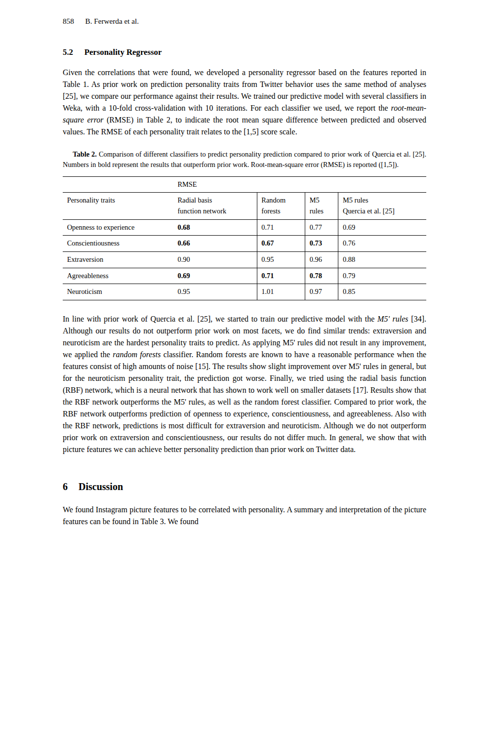858 B. Ferwerda et al.
5.2 Personality Regressor
Given the correlations that were found, we developed a personality regressor based on the features reported in Table 1. As prior work on prediction personality traits from Twitter behavior uses the same method of analyses [25], we compare our performance against their results. We trained our predictive model with several classifiers in Weka, with a 10-fold cross-validation with 10 iterations. For each classifier we used, we report the root-mean-square error (RMSE) in Table 2, to indicate the root mean square difference between predicted and observed values. The RMSE of each personality trait relates to the [1,5] score scale.
Table 2. Comparison of different classifiers to predict personality prediction compared to prior work of Quercia et al. [25]. Numbers in bold represent the results that outperform prior work. Root-mean-square error (RMSE) is reported ([1,5]).
| | RMSE |
| --- | --- |
| Personality traits | Radial basis function network | Random forests | M5 rules | M5 rules Quercia et al. [25] |
| Openness to experience | 0.68 | 0.71 | 0.77 | 0.69 |
| Conscientiousness | 0.66 | 0.67 | 0.73 | 0.76 |
| Extraversion | 0.90 | 0.95 | 0.96 | 0.88 |
| Agreeableness | 0.69 | 0.71 | 0.78 | 0.79 |
| Neuroticism | 0.95 | 1.01 | 0.97 | 0.85 |
In line with prior work of Quercia et al. [25], we started to train our predictive model with the M5' rules [34]. Although our results do not outperform prior work on most facets, we do find similar trends: extraversion and neuroticism are the hardest personality traits to predict. As applying M5' rules did not result in any improvement, we applied the random forests classifier. Random forests are known to have a reasonable performance when the features consist of high amounts of noise [15]. The results show slight improvement over M5' rules in general, but for the neuroticism personality trait, the prediction got worse. Finally, we tried using the radial basis function (RBF) network, which is a neural network that has shown to work well on smaller datasets [17]. Results show that the RBF network outperforms the M5' rules, as well as the random forest classifier. Compared to prior work, the RBF network outperforms prediction of openness to experience, conscientiousness, and agreeableness. Also with the RBF network, predictions is most difficult for extraversion and neuroticism. Although we do not outperform prior work on extraversion and conscientiousness, our results do not differ much. In general, we show that with picture features we can achieve better personality prediction than prior work on Twitter data.
6 Discussion
We found Instagram picture features to be correlated with personality. A summary and interpretation of the picture features can be found in Table 3. We found